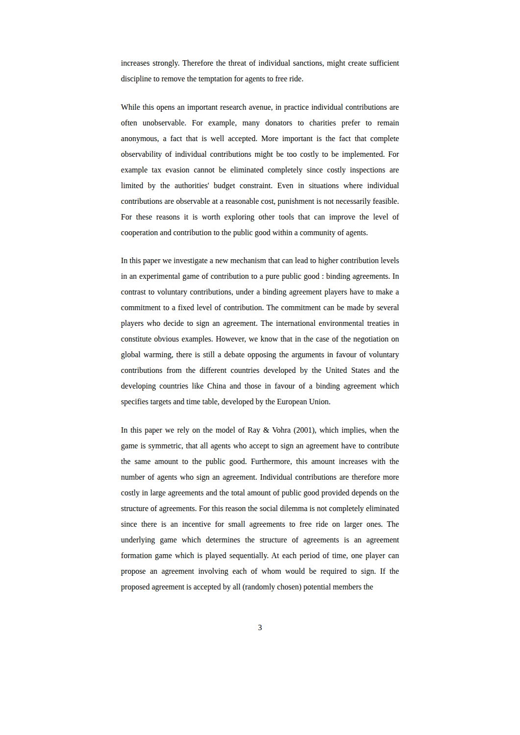increases strongly. Therefore the threat of individual sanctions, might create sufficient discipline to remove the temptation for agents to free ride.
While this opens an important research avenue, in practice individual contributions are often unobservable. For example, many donators to charities prefer to remain anonymous, a fact that is well accepted. More important is the fact that complete observability of individual contributions might be too costly to be implemented. For example tax evasion cannot be eliminated completely since costly inspections are limited by the authorities' budget constraint. Even in situations where individual contributions are observable at a reasonable cost, punishment is not necessarily feasible. For these reasons it is worth exploring other tools that can improve the level of cooperation and contribution to the public good within a community of agents.
In this paper we investigate a new mechanism that can lead to higher contribution levels in an experimental game of contribution to a pure public good : binding agreements. In contrast to voluntary contributions, under a binding agreement players have to make a commitment to a fixed level of contribution. The commitment can be made by several players who decide to sign an agreement. The international environmental treaties in constitute obvious examples. However, we know that in the case of the negotiation on global warming, there is still a debate opposing the arguments in favour of voluntary contributions from the different countries developed by the United States and the developing countries like China and those in favour of a binding agreement which specifies targets and time table, developed by the European Union.
In this paper we rely on the model of Ray & Vohra (2001), which implies, when the game is symmetric, that all agents who accept to sign an agreement have to contribute the same amount to the public good. Furthermore, this amount increases with the number of agents who sign an agreement. Individual contributions are therefore more costly in large agreements and the total amount of public good provided depends on the structure of agreements. For this reason the social dilemma is not completely eliminated since there is an incentive for small agreements to free ride on larger ones. The underlying game which determines the structure of agreements is an agreement formation game which is played sequentially. At each period of time, one player can propose an agreement involving each of whom would be required to sign. If the proposed agreement is accepted by all (randomly chosen) potential members the
3